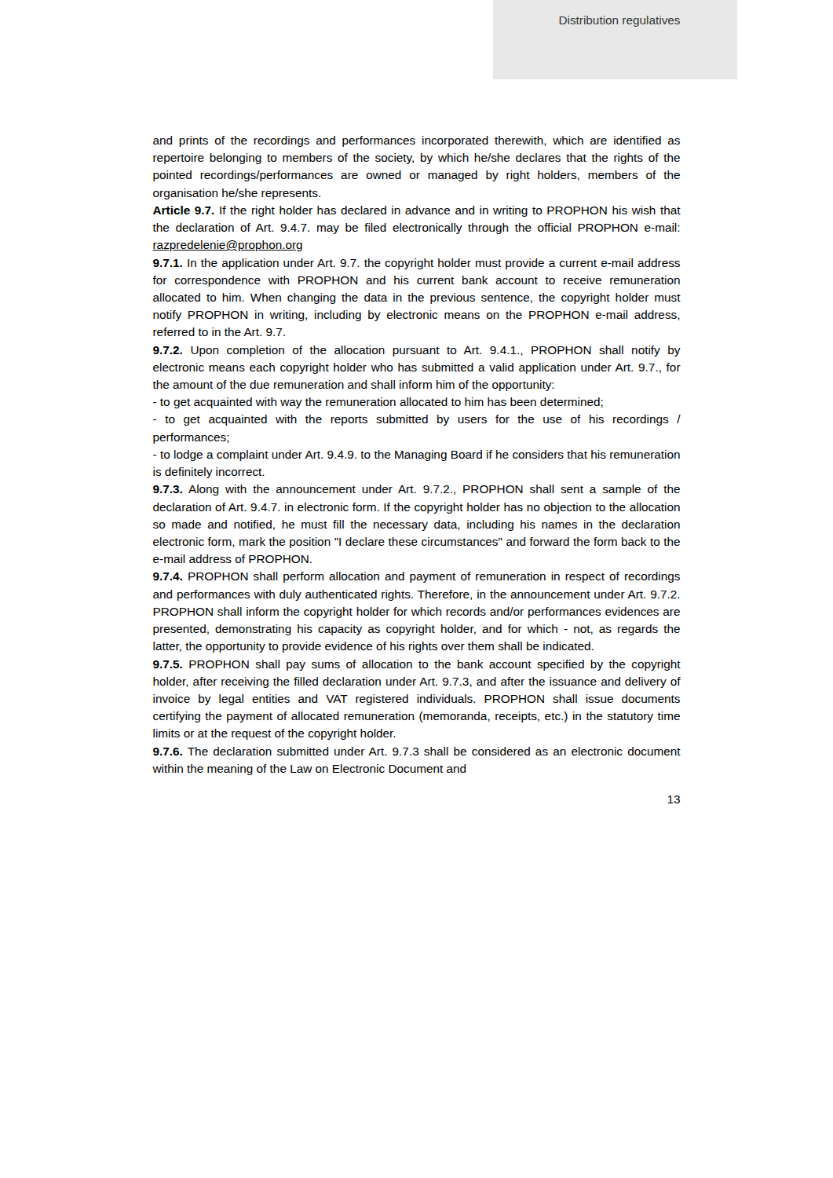Distribution regulatives
and prints of the recordings and performances incorporated therewith, which are identified as repertoire belonging to members of the society, by which he/she declares that the rights of the pointed recordings/performances are owned or managed by right holders, members of the organisation he/she represents.
Article 9.7. If the right holder has declared in advance and in writing to PROPHON his wish that the declaration of Art. 9.4.7. may be filed electronically through the official PROPHON e-mail: razpredelenie@prophon.org
9.7.1. In the application under Art. 9.7. the copyright holder must provide a current e-mail address for correspondence with PROPHON and his current bank account to receive remuneration allocated to him. When changing the data in the previous sentence, the copyright holder must notify PROPHON in writing, including by electronic means on the PROPHON e-mail address, referred to in the Art. 9.7.
9.7.2. Upon completion of the allocation pursuant to Art. 9.4.1., PROPHON shall notify by electronic means each copyright holder who has submitted a valid application under Art. 9.7., for the amount of the due remuneration and shall inform him of the opportunity:
- to get acquainted with way the remuneration allocated to him has been determined;
- to get acquainted with the reports submitted by users for the use of his recordings / performances;
- to lodge a complaint under Art. 9.4.9. to the Managing Board if he considers that his remuneration is definitely incorrect.
9.7.3. Along with the announcement under Art. 9.7.2., PROPHON shall sent a sample of the declaration of Art. 9.4.7. in electronic form. If the copyright holder has no objection to the allocation so made and notified, he must fill the necessary data, including his names in the declaration electronic form, mark the position "I declare these circumstances" and forward the form back to the e-mail address of PROPHON.
9.7.4. PROPHON shall perform allocation and payment of remuneration in respect of recordings and performances with duly authenticated rights. Therefore, in the announcement under Art. 9.7.2. PROPHON shall inform the copyright holder for which records and/or performances evidences are presented, demonstrating his capacity as copyright holder, and for which - not, as regards the latter, the opportunity to provide evidence of his rights over them shall be indicated.
9.7.5. PROPHON shall pay sums of allocation to the bank account specified by the copyright holder, after receiving the filled declaration under Art. 9.7.3, and after the issuance and delivery of invoice by legal entities and VAT registered individuals. PROPHON shall issue documents certifying the payment of allocated remuneration (memoranda, receipts, etc.) in the statutory time limits or at the request of the copyright holder.
9.7.6. The declaration submitted under Art. 9.7.3 shall be considered as an electronic document within the meaning of the Law on Electronic Document and
13